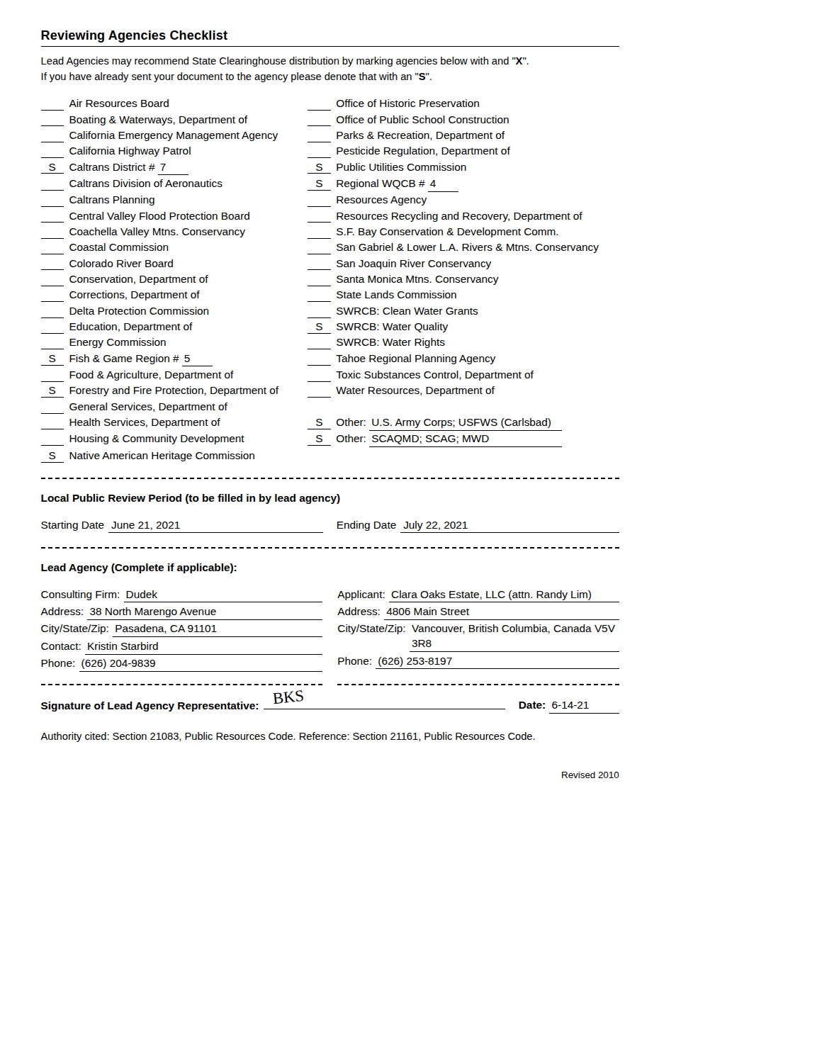Reviewing Agencies Checklist
Lead Agencies may recommend State Clearinghouse distribution by marking agencies below with and "X".
If you have already sent your document to the agency please denote that with an "S".
| | Air Resources Board | | | Office of Historic Preservation |
| | Boating & Waterways, Department of | | | Office of Public School Construction |
| | California Emergency Management Agency | | | Parks & Recreation, Department of |
| | California Highway Patrol | | | Pesticide Regulation, Department of |
| S | Caltrans District # 7 | | S | Public Utilities Commission |
| | Caltrans Division of Aeronautics | | S | Regional WQCB # 4 |
| | Caltrans Planning | | | Resources Agency |
| | Central Valley Flood Protection Board | | | Resources Recycling and Recovery, Department of |
| | Coachella Valley Mtns. Conservancy | | | S.F. Bay Conservation & Development Comm. |
| | Coastal Commission | | | San Gabriel & Lower L.A. Rivers & Mtns. Conservancy |
| | Colorado River Board | | | San Joaquin River Conservancy |
| | Conservation, Department of | | | Santa Monica Mtns. Conservancy |
| | Corrections, Department of | | | State Lands Commission |
| | Delta Protection Commission | | | SWRCB: Clean Water Grants |
| | Education, Department of | | S | SWRCB: Water Quality |
| | Energy Commission | | | SWRCB: Water Rights |
| S | Fish & Game Region # 5 | | | Tahoe Regional Planning Agency |
| | Food & Agriculture, Department of | | | Toxic Substances Control, Department of |
| S | Forestry and Fire Protection, Department of | | | Water Resources, Department of |
| | General Services, Department of | | | |
| | Health Services, Department of | | S | Other: U.S. Army Corps; USFWS (Carlsbad) |
| | Housing & Community Development | | S | Other: SCAQMD; SCAG; MWD |
| S | Native American Heritage Commission | | | |
Local Public Review Period (to be filled in by lead agency)
Starting Date June 21, 2021
Ending Date July 22, 2021
Lead Agency (Complete if applicable):
Consulting Firm: Dudek
Address: 38 North Marengo Avenue
City/State/Zip: Pasadena, CA 91101
Contact: Kristin Starbird
Phone:(626) 204-9839
Applicant: Clara Oaks Estate, LLC (attn. Randy Lim)
Address: 4806 Main Street
City/State/Zip: Vancouver, British Columbia, Canada V5V 3R8
Phone:(626) 253-8197
Signature of Lead Agency Representative: BKS
Date: 6-14-21
Authority cited: Section 21083, Public Resources Code. Reference: Section 21161, Public Resources Code.
Revised 2010